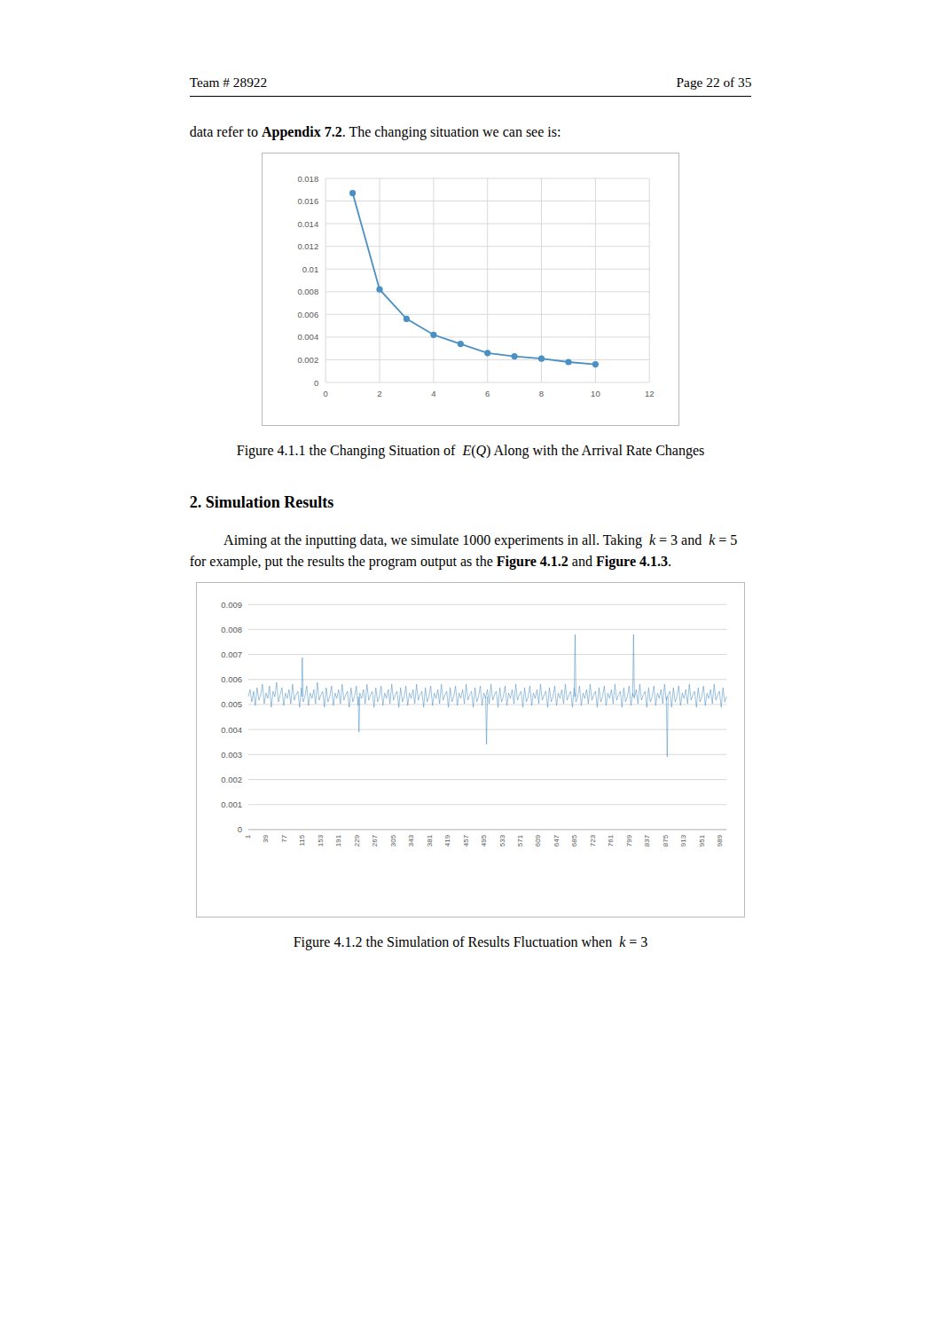Team # 28922 Page 22 of 35
data refer to Appendix 7.2. The changing situation we can see is:
0.018 0.016 0.014 0.012 0.01 0.008 0.006 0.004 0.002 0 0 2 4 6 8 10 12
Figure 4.1.1 the Changing Situation of E(Q) Along with the Arrival Rate Changes
2. Simulation Results
Aiming at the inputting data, we simulate 1000 experiments in all. Taking k = 3 and k = 5 for example, put the results the program output as the Figure 4.1.2 and Figure 4.1.3.
0.009 0.008 0.007 0.006 0.005 0.004 0.003 0.002 0.001 0 1 39 77 115 153 191 229 267 305 343 381 419 457 495 533 571 609 647 685 723 761 799 837 875 913 951 989
Figure 4.1.2 the Simulation of Results Fluctuation when k = 3